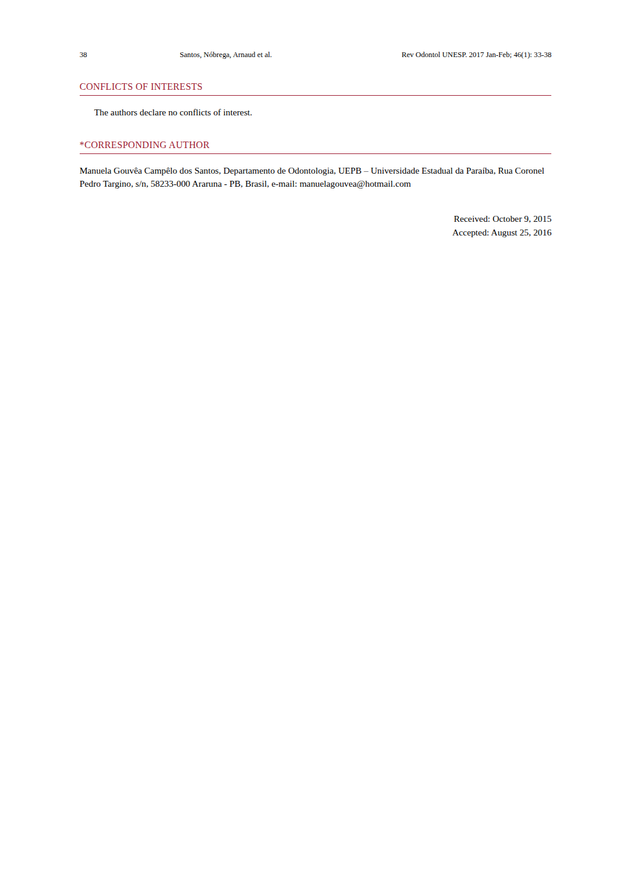38
Santos, Nóbrega, Arnaud et al.
Rev Odontol UNESP. 2017 Jan-Feb; 46(1): 33-38
CONFLICTS OF INTERESTS
The authors declare no conflicts of interest.
*CORRESPONDING AUTHOR
Manuela Gouvêa Campêlo dos Santos, Departamento de Odontologia, UEPB – Universidade Estadual da Paraíba, Rua Coronel Pedro Targino, s/n, 58233-000 Araruna - PB, Brasil, e-mail: manuelagouvea@hotmail.com
Received: October 9, 2015
Accepted: August 25, 2016